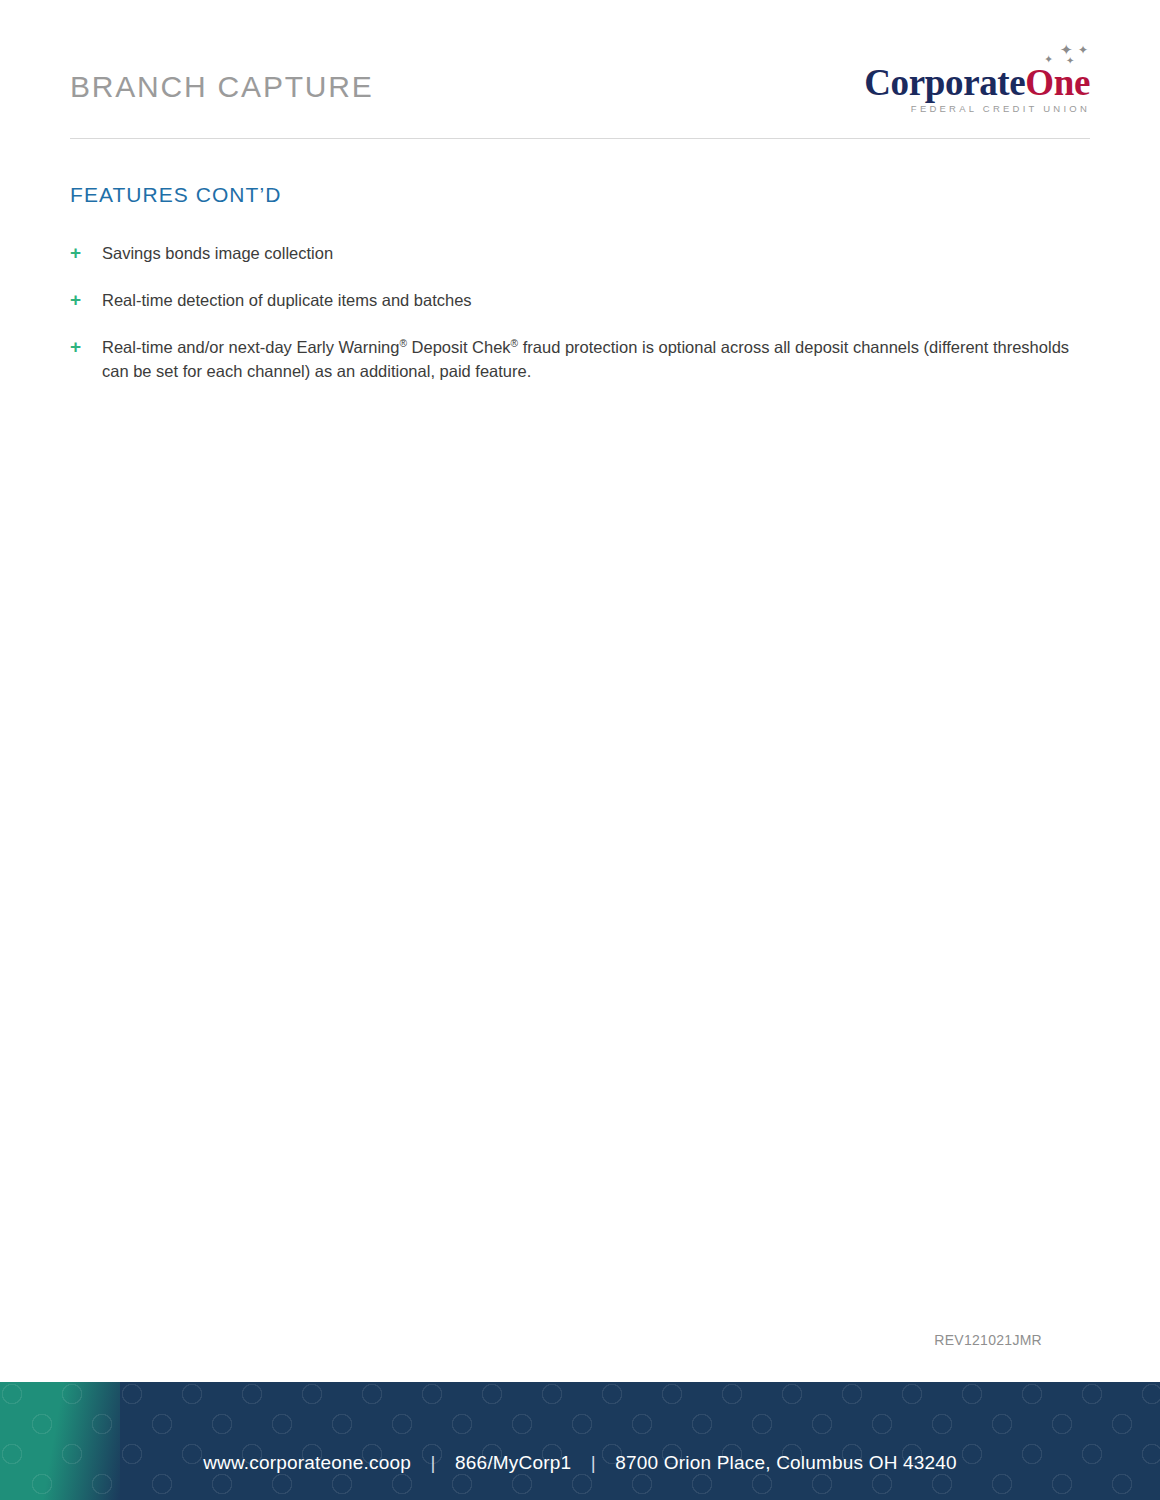Branch Capture
✦ ✦ ✦ ✦
Corporate One
Federal Credit Union
Features Cont’d
Savings bonds image collection
Real-time detection of duplicate items and batches
Real-time and/or next-day Early Warning® Deposit Chek® fraud protection is optional across all deposit channels (different thresholds can be set for each channel) as an additional, paid feature.
REV121021JMR
www.corporateone.coop | 866/MyCorp1 | 8700 Orion Place, Columbus OH 43240